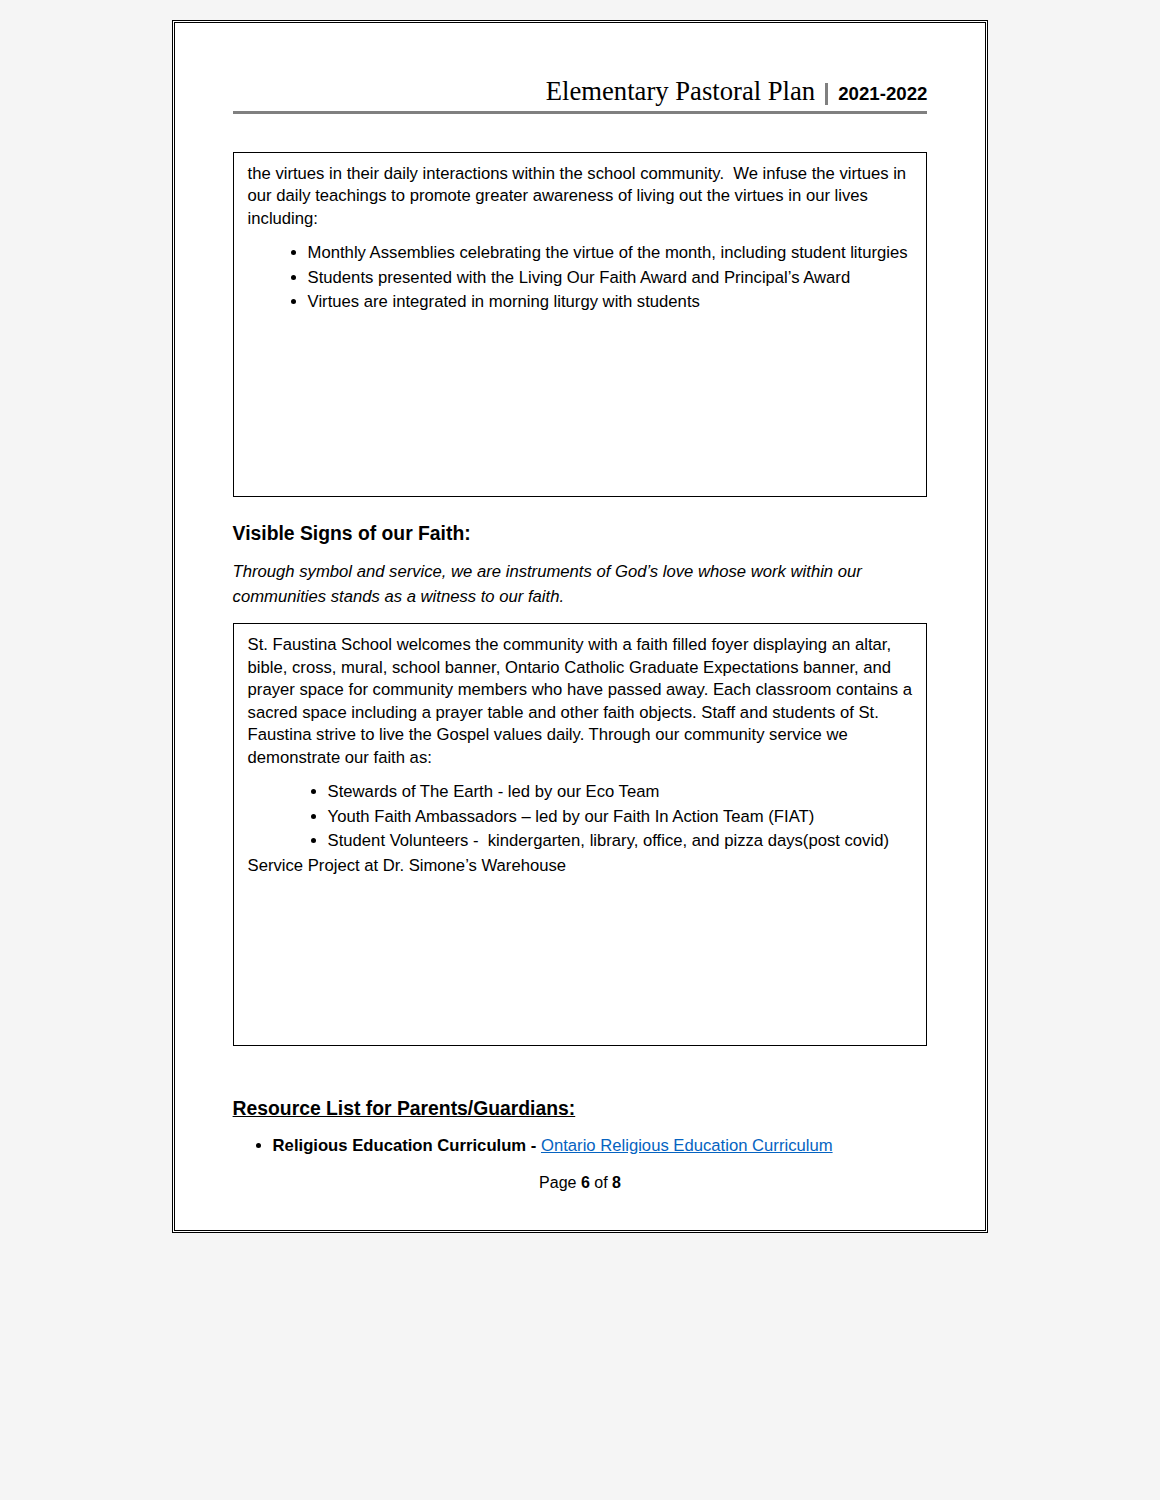Elementary Pastoral Plan 2021-2022
the virtues in their daily interactions within the school community. We infuse the virtues in our daily teachings to promote greater awareness of living out the virtues in our lives including:
Monthly Assemblies celebrating the virtue of the month, including student liturgies
Students presented with the Living Our Faith Award and Principal’s Award
Virtues are integrated in morning liturgy with students
Visible Signs of our Faith:
Through symbol and service, we are instruments of God’s love whose work within our communities stands as a witness to our faith.
St. Faustina School welcomes the community with a faith filled foyer displaying an altar, bible, cross, mural, school banner, Ontario Catholic Graduate Expectations banner, and prayer space for community members who have passed away. Each classroom contains a sacred space including a prayer table and other faith objects. Staff and students of St. Faustina strive to live the Gospel values daily. Through our community service we demonstrate our faith as:
Stewards of The Earth - led by our Eco Team
Youth Faith Ambassadors – led by our Faith In Action Team (FIAT)
Student Volunteers - kindergarten, library, office, and pizza days(post covid)
Service Project at Dr. Simone’s Warehouse
Resource List for Parents/Guardians:
Religious Education Curriculum - Ontario Religious Education Curriculum
Page 6 of 8